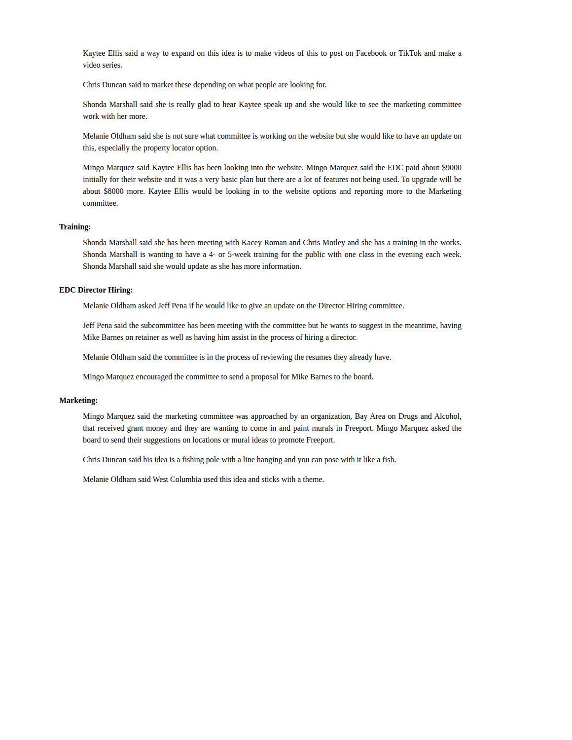Kaytee Ellis said a way to expand on this idea is to make videos of this to post on Facebook or TikTok and make a video series.
Chris Duncan said to market these depending on what people are looking for.
Shonda Marshall said she is really glad to hear Kaytee speak up and she would like to see the marketing committee work with her more.
Melanie Oldham said she is not sure what committee is working on the website but she would like to have an update on this, especially the property locator option.
Mingo Marquez said Kaytee Ellis has been looking into the website. Mingo Marquez said the EDC paid about $9000 initially for their website and it was a very basic plan but there are a lot of features not being used. To upgrade will be about $8000 more. Kaytee Ellis would be looking in to the website options and reporting more to the Marketing committee.
Training:
Shonda Marshall said she has been meeting with Kacey Roman and Chris Motley and she has a training in the works. Shonda Marshall is wanting to have a 4- or 5-week training for the public with one class in the evening each week. Shonda Marshall said she would update as she has more information.
EDC Director Hiring:
Melanie Oldham asked Jeff Pena if he would like to give an update on the Director Hiring committee.
Jeff Pena said the subcommittee has been meeting with the committee but he wants to suggest in the meantime, having Mike Barnes on retainer as well as having him assist in the process of hiring a director.
Melanie Oldham said the committee is in the process of reviewing the resumes they already have.
Mingo Marquez encouraged the committee to send a proposal for Mike Barnes to the board.
Marketing:
Mingo Marquez said the marketing committee was approached by an organization, Bay Area on Drugs and Alcohol, that received grant money and they are wanting to come in and paint murals in Freeport. Mingo Marquez asked the board to send their suggestions on locations or mural ideas to promote Freeport.
Chris Duncan said his idea is a fishing pole with a line hanging and you can pose with it like a fish.
Melanie Oldham said West Columbia used this idea and sticks with a theme.